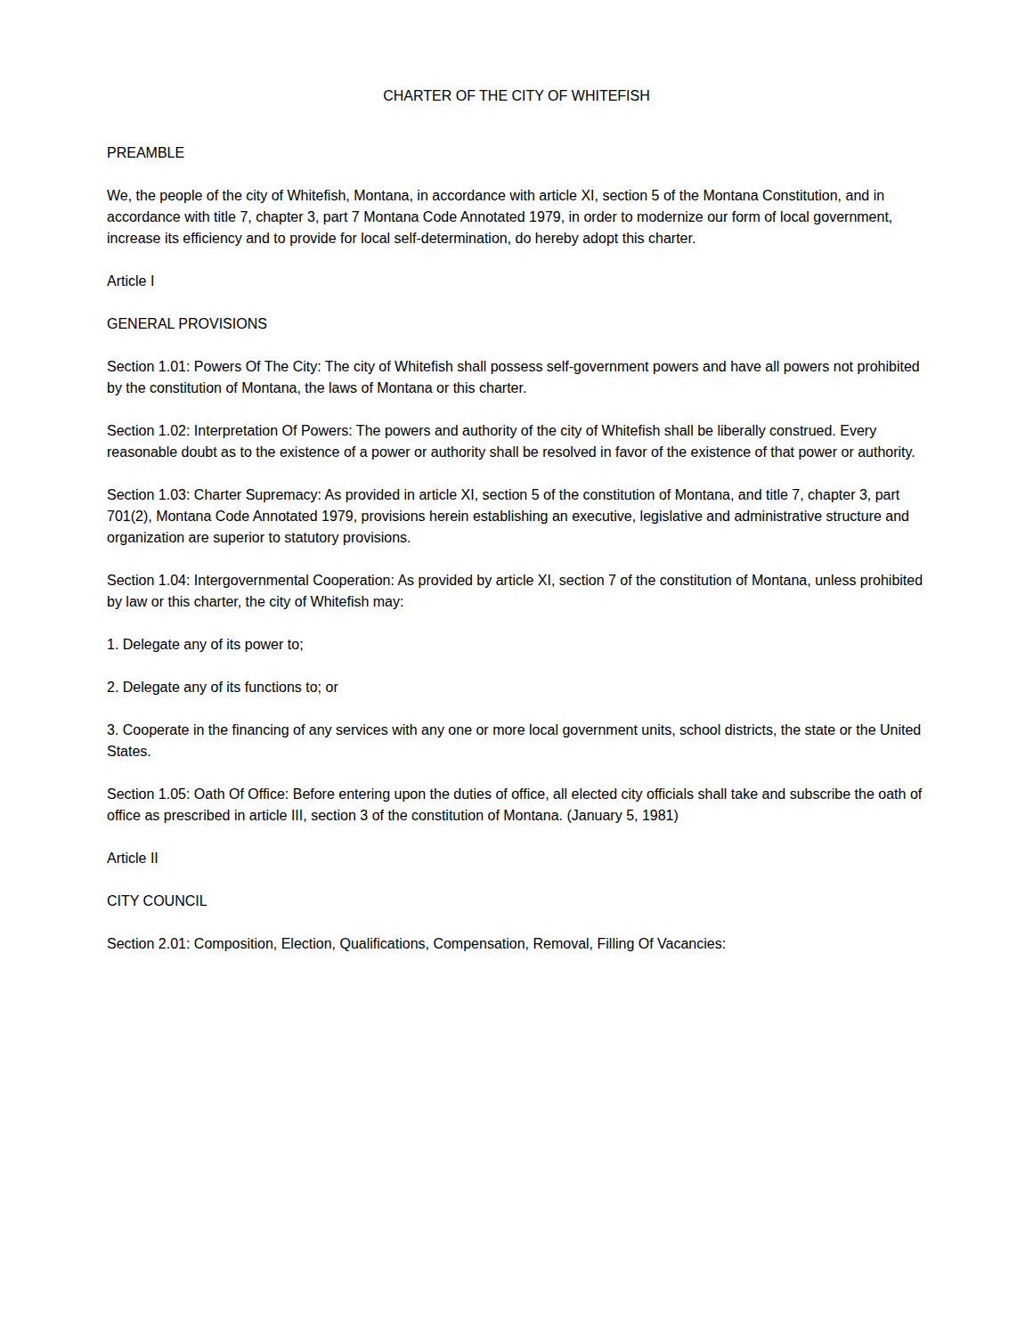CHARTER OF THE CITY OF WHITEFISH
PREAMBLE
We, the people of the city of Whitefish, Montana, in accordance with article XI, section 5 of the Montana Constitution, and in accordance with title 7, chapter 3, part 7 Montana Code Annotated 1979, in order to modernize our form of local government, increase its efficiency and to provide for local self-determination, do hereby adopt this charter.
Article I
GENERAL PROVISIONS
Section 1.01: Powers Of The City: The city of Whitefish shall possess self-government powers and have all powers not prohibited by the constitution of Montana, the laws of Montana or this charter.
Section 1.02: Interpretation Of Powers: The powers and authority of the city of Whitefish shall be liberally construed. Every reasonable doubt as to the existence of a power or authority shall be resolved in favor of the existence of that power or authority.
Section 1.03: Charter Supremacy: As provided in article XI, section 5 of the constitution of Montana, and title 7, chapter 3, part 701(2), Montana Code Annotated 1979, provisions herein establishing an executive, legislative and administrative structure and organization are superior to statutory provisions.
Section 1.04: Intergovernmental Cooperation: As provided by article XI, section 7 of the constitution of Montana, unless prohibited by law or this charter, the city of Whitefish may:
1. Delegate any of its power to;
2. Delegate any of its functions to; or
3. Cooperate in the financing of any services with any one or more local government units, school districts, the state or the United States.
Section 1.05: Oath Of Office: Before entering upon the duties of office, all elected city officials shall take and subscribe the oath of office as prescribed in article III, section 3 of the constitution of Montana. (January 5, 1981)
Article II
CITY COUNCIL
Section 2.01: Composition, Election, Qualifications, Compensation, Removal, Filling Of Vacancies: